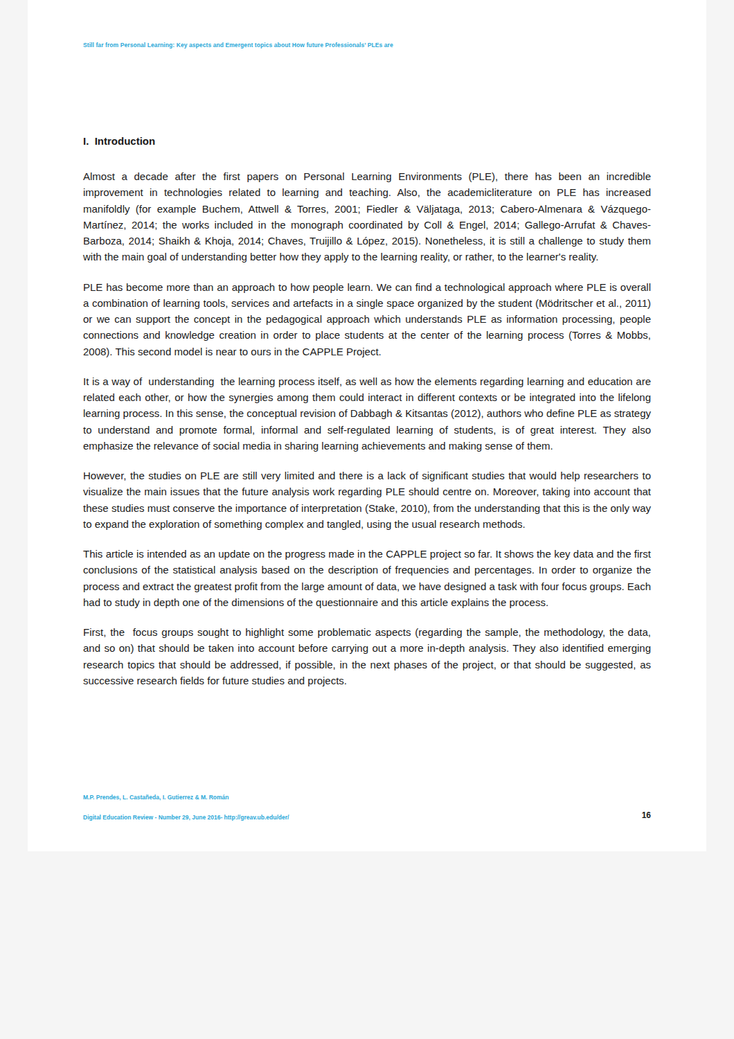Still far from Personal Learning: Key aspects and Emergent topics about How future Professionals’ PLEs are
I. Introduction
Almost a decade after the first papers on Personal Learning Environments (PLE), there has been an incredible improvement in technologies related to learning and teaching. Also, the academicliterature on PLE has increased manifoldly (for example Buchem, Attwell & Torres, 2001; Fiedler & Väljataga, 2013; Cabero-Almenara & Vázquego-Martínez, 2014; the works included in the monograph coordinated by Coll & Engel, 2014; Gallego-Arrufat & Chaves-Barboza, 2014; Shaikh & Khoja, 2014; Chaves, Truijillo & López, 2015). Nonetheless, it is still a challenge to study them with the main goal of understanding better how they apply to the learning reality, or rather, to the learner's reality.
PLE has become more than an approach to how people learn. We can find a technological approach where PLE is overall a combination of learning tools, services and artefacts in a single space organized by the student (Mödritscher et al., 2011) or we can support the concept in the pedagogical approach which understands PLE as information processing, people connections and knowledge creation in order to place students at the center of the learning process (Torres & Mobbs, 2008). This second model is near to ours in the CAPPLE Project.
It is a way of understanding the learning process itself, as well as how the elements regarding learning and education are related each other, or how the synergies among them could interact in different contexts or be integrated into the lifelong learning process. In this sense, the conceptual revision of Dabbagh & Kitsantas (2012), authors who define PLE as strategy to understand and promote formal, informal and self-regulated learning of students, is of great interest. They also emphasize the relevance of social media in sharing learning achievements and making sense of them.
However, the studies on PLE are still very limited and there is a lack of significant studies that would help researchers to visualize the main issues that the future analysis work regarding PLE should centre on. Moreover, taking into account that these studies must conserve the importance of interpretation (Stake, 2010), from the understanding that this is the only way to expand the exploration of something complex and tangled, using the usual research methods.
This article is intended as an update on the progress made in the CAPPLE project so far. It shows the key data and the first conclusions of the statistical analysis based on the description of frequencies and percentages. In order to organize the process and extract the greatest profit from the large amount of data, we have designed a task with four focus groups. Each had to study in depth one of the dimensions of the questionnaire and this article explains the process.
First, the focus groups sought to highlight some problematic aspects (regarding the sample, the methodology, the data, and so on) that should be taken into account before carrying out a more in-depth analysis. They also identified emerging research topics that should be addressed, if possible, in the next phases of the project, or that should be suggested, as successive research fields for future studies and projects.
M.P. Prendes, L. Castañeda, I. Gutierrez & M. Román
Digital Education Review - Number 29, June 2016- http://greav.ub.edu/der/
16